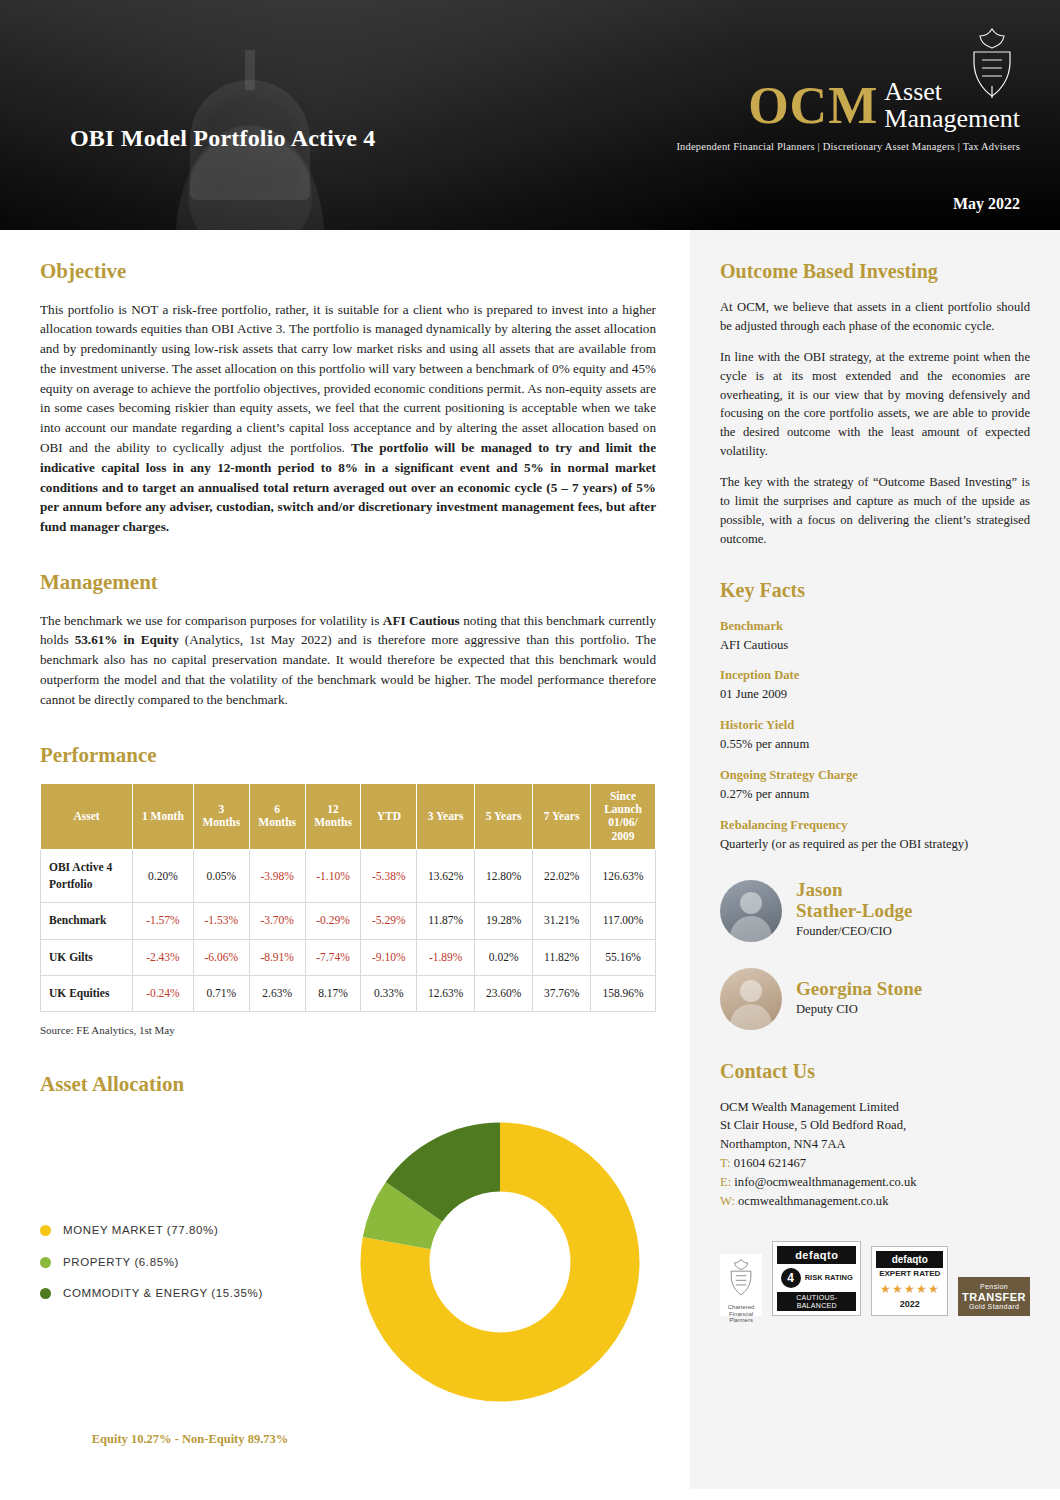OBI Model Portfolio Active 4
OCM Asset Management
Independent Financial Planners | Discretionary Asset Managers | Tax Advisers
May 2022
Objective
This portfolio is NOT a risk-free portfolio, rather, it is suitable for a client who is prepared to invest into a higher allocation towards equities than OBI Active 3. The portfolio is managed dynamically by altering the asset allocation and by predominantly using low-risk assets that carry low market risks and using all assets that are available from the investment universe. The asset allocation on this portfolio will vary between a benchmark of 0% equity and 45% equity on average to achieve the portfolio objectives, provided economic conditions permit. As non-equity assets are in some cases becoming riskier than equity assets, we feel that the current positioning is acceptable when we take into account our mandate regarding a client’s capital loss acceptance and by altering the asset allocation based on OBI and the ability to cyclically adjust the portfolios. The portfolio will be managed to try and limit the indicative capital loss in any 12-month period to 8% in a significant event and 5% in normal market conditions and to target an annualised total return averaged out over an economic cycle (5 – 7 years) of 5% per annum before any adviser, custodian, switch and/or discretionary investment management fees, but after fund manager charges.
Management
The benchmark we use for comparison purposes for volatility is AFI Cautious noting that this benchmark currently holds 53.61% in Equity (Analytics, 1st May 2022) and is therefore more aggressive than this portfolio. The benchmark also has no capital preservation mandate. It would therefore be expected that this benchmark would outperform the model and that the volatility of the benchmark would be higher. The model performance therefore cannot be directly compared to the benchmark.
Performance
| Asset | 1 Month | 3 Months | 6 Months | 12 Months | YTD | 3 Years | 5 Years | 7 Years | Since Launch 01/06/ 2009 |
| --- | --- | --- | --- | --- | --- | --- | --- | --- | --- |
| OBI Active 4 Portfolio | 0.20% | 0.05% | -3.98% | -1.10% | -5.38% | 13.62% | 12.80% | 22.02% | 126.63% |
| Benchmark | -1.57% | -1.53% | -3.70% | -0.29% | -5.29% | 11.87% | 19.28% | 31.21% | 117.00% |
| UK Gilts | -2.43% | -6.06% | -8.91% | -7.74% | -9.10% | -1.89% | 0.02% | 11.82% | 55.16% |
| UK Equities | -0.24% | 0.71% | 2.63% | 8.17% | 0.33% | 12.63% | 23.60% | 37.76% | 158.96% |
Source: FE Analytics, 1st May
Asset Allocation
MONEY MARKET (77.80%)
PROPERTY (6.85%)
COMMODITY & ENERGY (15.35%)
Equity 10.27% - Non-Equity 89.73%
Outcome Based Investing
At OCM, we believe that assets in a client portfolio should be adjusted through each phase of the economic cycle.
In line with the OBI strategy, at the extreme point when the cycle is at its most extended and the economies are overheating, it is our view that by moving defensively and focusing on the core portfolio assets, we are able to provide the desired outcome with the least amount of expected volatility.
The key with the strategy of “Outcome Based Investing” is to limit the surprises and capture as much of the upside as possible, with a focus on delivering the client’s strategised outcome.
Key Facts
Benchmark
AFI Cautious
Inception Date
01 June 2009
Historic Yield
0.55% per annum
Ongoing Strategy Charge
0.27% per annum
Rebalancing Frequency
Quarterly (or as required as per the OBI strategy)
Jason
Stather-Lodge
Founder/CEO/CIO
Georgina Stone
Deputy CIO
Contact Us
OCM Wealth Management Limited
St Clair House, 5 Old Bedford Road,
Northampton, NN4 7AA
T: 01604 621467
E: info@ocmwealthmanagement.co.uk
W: ocmwealthmanagement.co.uk
Chartered
Financial
Planners
defaqto
4
RISK RATING
CAUTIOUS-BALANCED
defaqto
EXPERT RATED
★★★★★
2022
Pension
TRANSFER
Gold Standard